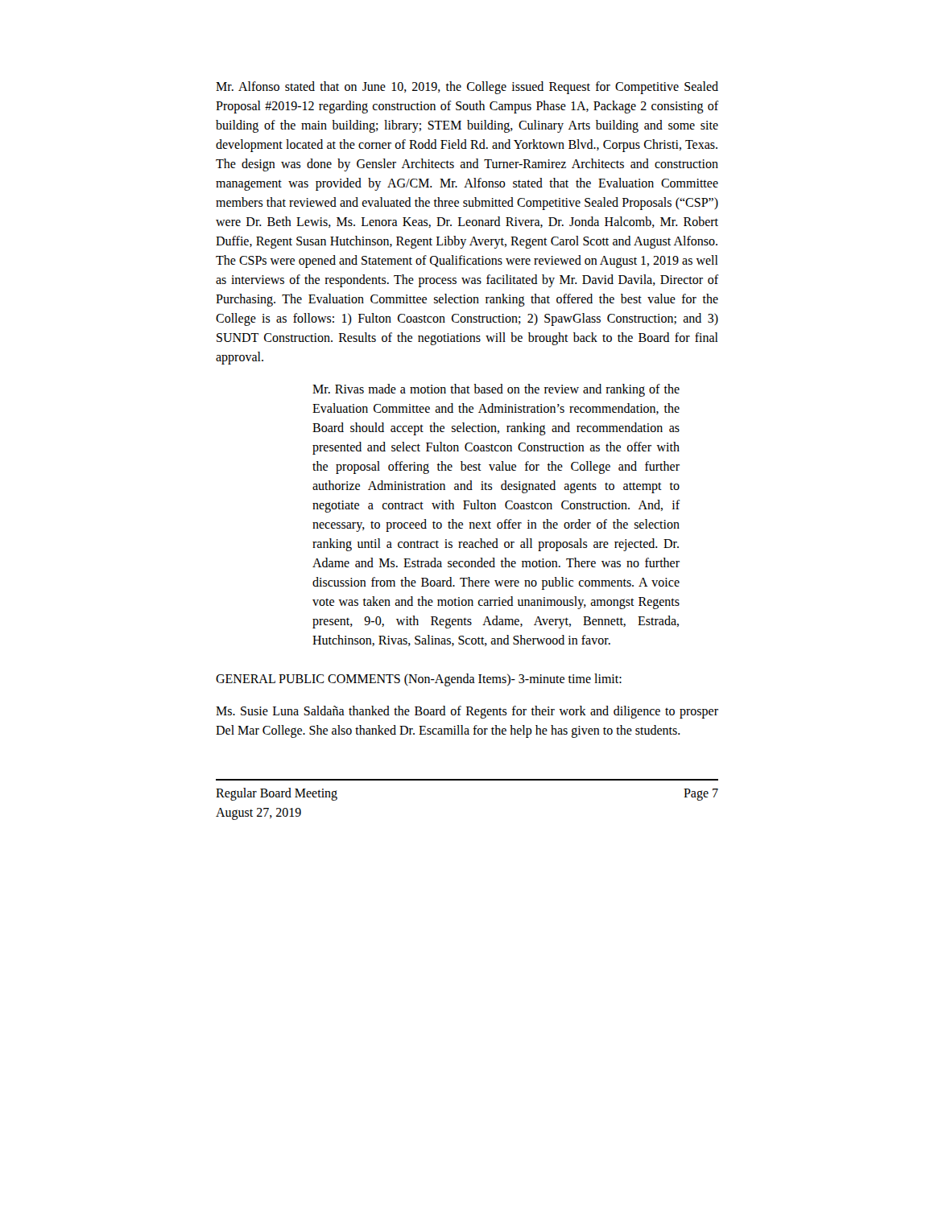Mr. Alfonso stated that on June 10, 2019, the College issued Request for Competitive Sealed Proposal #2019-12 regarding construction of South Campus Phase 1A, Package 2 consisting of building of the main building; library; STEM building, Culinary Arts building and some site development located at the corner of Rodd Field Rd. and Yorktown Blvd., Corpus Christi, Texas. The design was done by Gensler Architects and Turner-Ramirez Architects and construction management was provided by AG/CM. Mr. Alfonso stated that the Evaluation Committee members that reviewed and evaluated the three submitted Competitive Sealed Proposals (“CSP”) were Dr. Beth Lewis, Ms. Lenora Keas, Dr. Leonard Rivera, Dr. Jonda Halcomb, Mr. Robert Duffie, Regent Susan Hutchinson, Regent Libby Averyt, Regent Carol Scott and August Alfonso. The CSPs were opened and Statement of Qualifications were reviewed on August 1, 2019 as well as interviews of the respondents. The process was facilitated by Mr. David Davila, Director of Purchasing. The Evaluation Committee selection ranking that offered the best value for the College is as follows: 1) Fulton Coastcon Construction; 2) SpawGlass Construction; and 3) SUNDT Construction. Results of the negotiations will be brought back to the Board for final approval.
Mr. Rivas made a motion that based on the review and ranking of the Evaluation Committee and the Administration’s recommendation, the Board should accept the selection, ranking and recommendation as presented and select Fulton Coastcon Construction as the offer with the proposal offering the best value for the College and further authorize Administration and its designated agents to attempt to negotiate a contract with Fulton Coastcon Construction. And, if necessary, to proceed to the next offer in the order of the selection ranking until a contract is reached or all proposals are rejected. Dr. Adame and Ms. Estrada seconded the motion. There was no further discussion from the Board. There were no public comments. A voice vote was taken and the motion carried unanimously, amongst Regents present, 9-0, with Regents Adame, Averyt, Bennett, Estrada, Hutchinson, Rivas, Salinas, Scott, and Sherwood in favor.
GENERAL PUBLIC COMMENTS (Non-Agenda Items)- 3-minute time limit:
Ms. Susie Luna Saldaña thanked the Board of Regents for their work and diligence to prosper Del Mar College. She also thanked Dr. Escamilla for the help he has given to the students.
Regular Board Meeting
August 27, 2019
Page 7